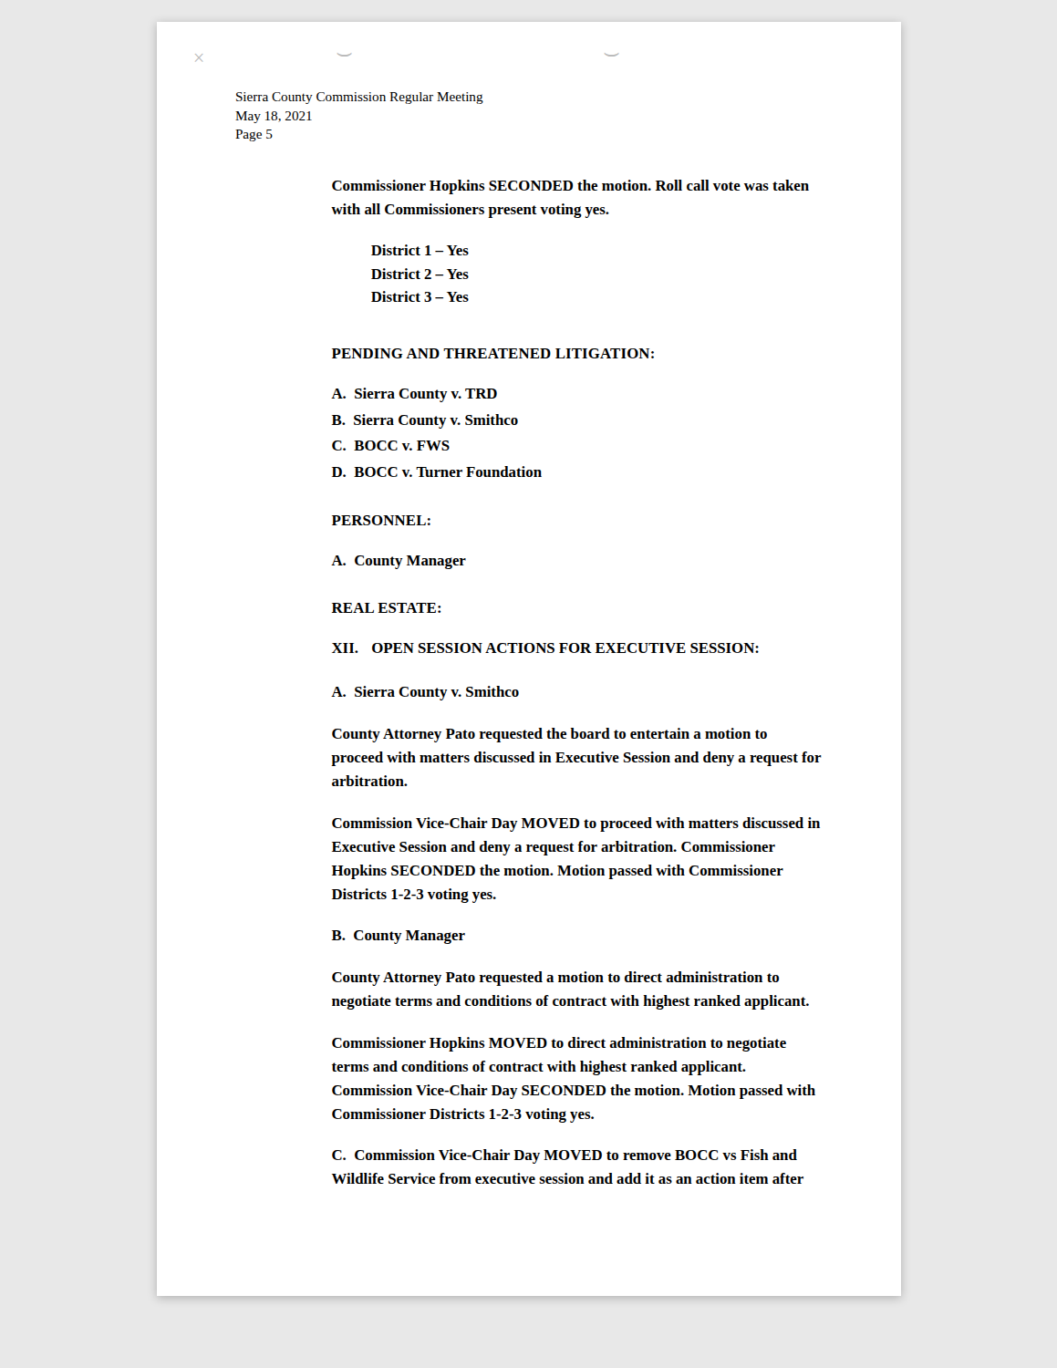× ⌣ ⌣
Sierra County Commission Regular Meeting May 18, 2021 Page 5
Commissioner Hopkins SECONDED the motion. Roll call vote was taken with all Commissioners present voting yes.
District 1 – Yes
District 2 – Yes
District 3 – Yes
PENDING AND THREATENED LITIGATION:
A. Sierra County v. TRD
B. Sierra County v. Smithco
C. BOCC v. FWS
D. BOCC v. Turner Foundation
PERSONNEL:
A. County Manager
REAL ESTATE:
XII. OPEN SESSION ACTIONS FOR EXECUTIVE SESSION:
A. Sierra County v. Smithco
County Attorney Pato requested the board to entertain a motion to proceed with matters discussed in Executive Session and deny a request for arbitration.
Commission Vice-Chair Day MOVED to proceed with matters discussed in Executive Session and deny a request for arbitration. Commissioner Hopkins SECONDED the motion. Motion passed with Commissioner Districts 1-2-3 voting yes.
B. County Manager
County Attorney Pato requested a motion to direct administration to negotiate terms and conditions of contract with highest ranked applicant.
Commissioner Hopkins MOVED to direct administration to negotiate terms and conditions of contract with highest ranked applicant. Commission Vice-Chair Day SECONDED the motion. Motion passed with Commissioner Districts 1-2-3 voting yes.
C. Commission Vice-Chair Day MOVED to remove BOCC vs Fish and Wildlife Service from executive session and add it as an action item after